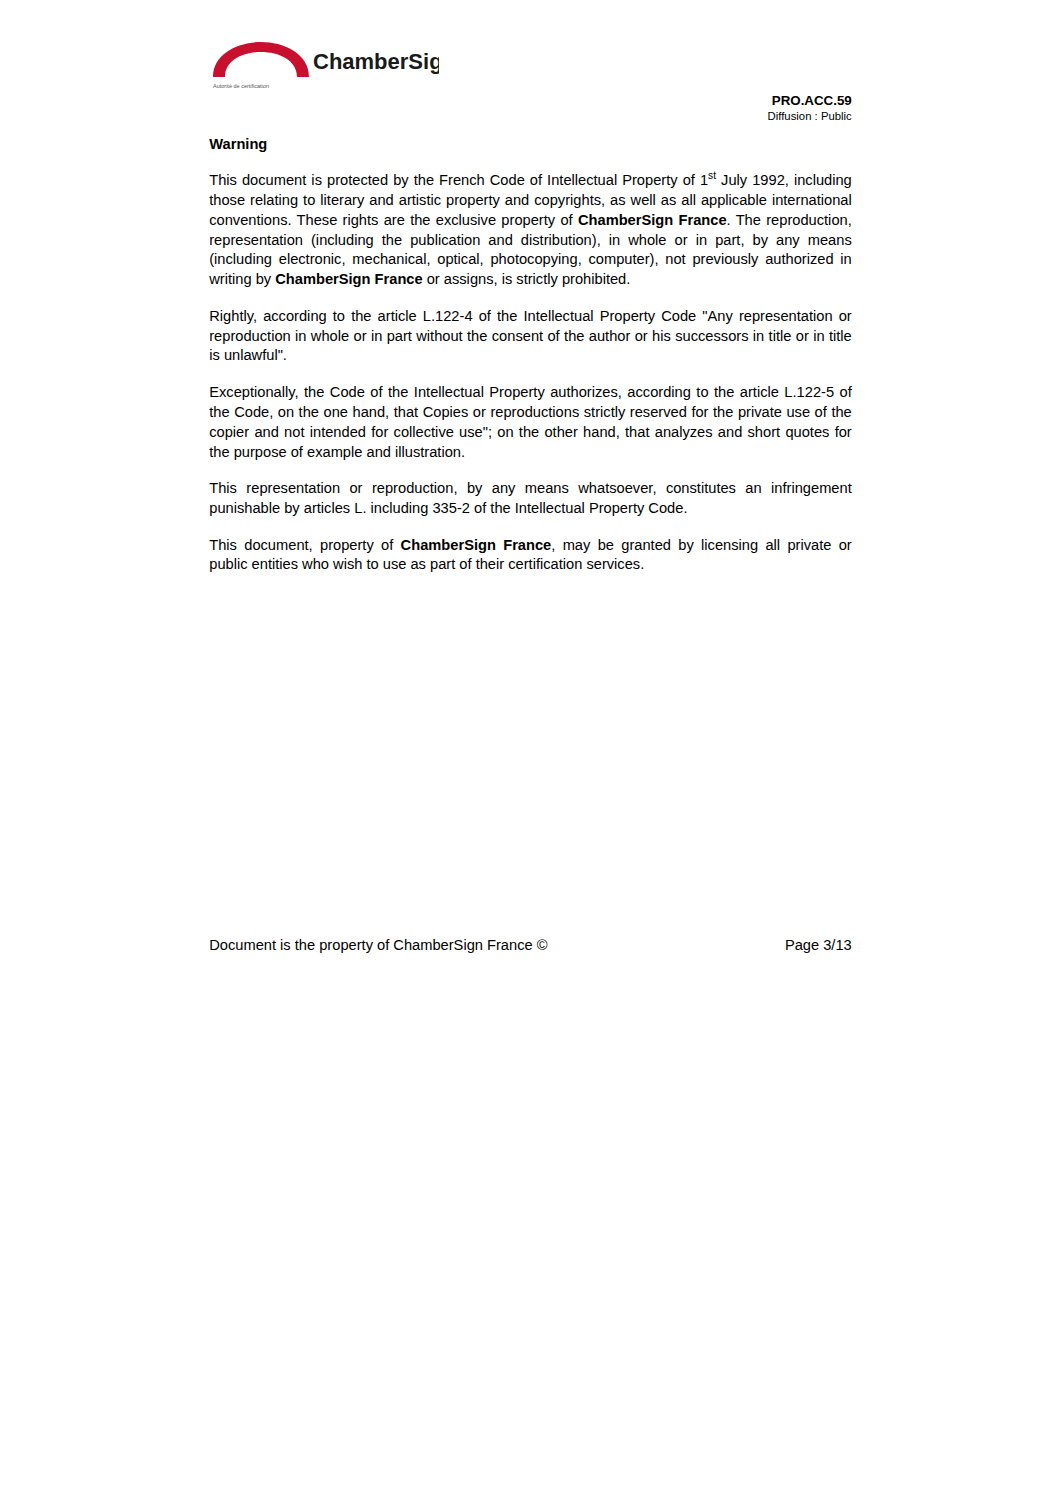Autorité de certification ChamberSign
PRO.ACC.59
Diffusion : Public
Warning
This document is protected by the French Code of Intellectual Property of 1st July 1992, including those relating to literary and artistic property and copyrights, as well as all applicable international conventions. These rights are the exclusive property of ChamberSign France. The reproduction, representation (including the publication and distribution), in whole or in part, by any means (including electronic, mechanical, optical, photocopying, computer), not previously authorized in writing by ChamberSign France or assigns, is strictly prohibited.
Rightly, according to the article L.122-4 of the Intellectual Property Code "Any representation or reproduction in whole or in part without the consent of the author or his successors in title or in title is unlawful".
Exceptionally, the Code of the Intellectual Property authorizes, according to the article L.122-5 of the Code, on the one hand, that Copies or reproductions strictly reserved for the private use of the copier and not intended for collective use"; on the other hand, that analyzes and short quotes for the purpose of example and illustration.
This representation or reproduction, by any means whatsoever, constitutes an infringement punishable by articles L. including 335-2 of the Intellectual Property Code.
This document, property of ChamberSign France, may be granted by licensing all private or public entities who wish to use as part of their certification services.
Document is the property of ChamberSign France ©
Page 3/13